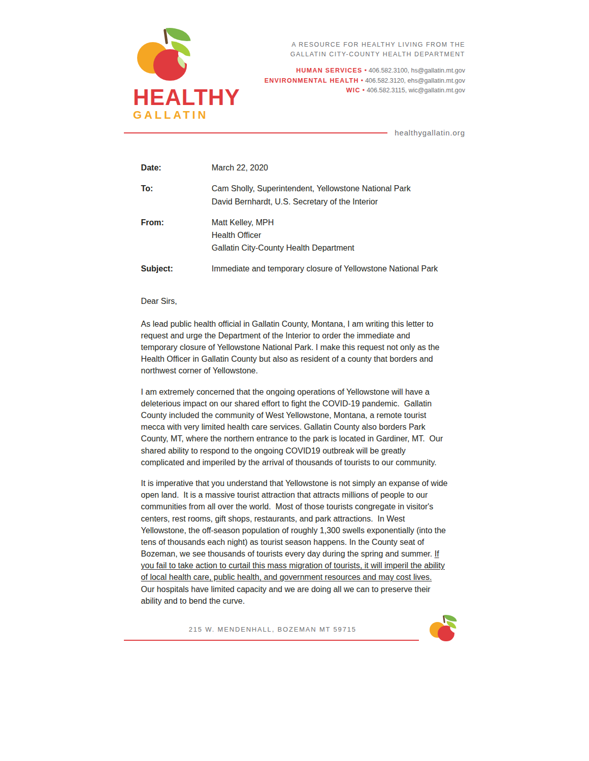Healthy
Gallatin
A resource for healthy living from the
Gallatin City-County Health Department
Human Services•406.582.3100, hs@gallatin.mt.gov
Environmental Health•406.582.3120, ehs@gallatin.mt.gov
WIC•406.582.3115, wic@gallatin.mt.gov
healthygallatin.org
| Date: | March 22, 2020 |
| To: | Cam Sholly, Superintendent, Yellowstone National Park David Bernhardt, U.S. Secretary of the Interior |
| From: | Matt Kelley, MPH Health Officer Gallatin City-County Health Department |
| Subject: | Immediate and temporary closure of Yellowstone National Park |
Dear Sirs,
As lead public health official in Gallatin County, Montana, I am writing this letter to request and urge the Department of the Interior to order the immediate and temporary closure of Yellowstone National Park. I make this request not only as the Health Officer in Gallatin County but also as resident of a county that borders and northwest corner of Yellowstone.
I am extremely concerned that the ongoing operations of Yellowstone will have a deleterious impact on our shared effort to fight the COVID-19 pandemic. Gallatin County included the community of West Yellowstone, Montana, a remote tourist mecca with very limited health care services. Gallatin County also borders Park County, MT, where the northern entrance to the park is located in Gardiner, MT. Our shared ability to respond to the ongoing COVID19 outbreak will be greatly complicated and imperiled by the arrival of thousands of tourists to our community.
It is imperative that you understand that Yellowstone is not simply an expanse of wide open land. It is a massive tourist attraction that attracts millions of people to our communities from all over the world. Most of those tourists congregate in visitor's centers, rest rooms, gift shops, restaurants, and park attractions. In West Yellowstone, the off-season population of roughly 1,300 swells exponentially (into the tens of thousands each night) as tourist season happens. In the County seat of Bozeman, we see thousands of tourists every day during the spring and summer. If you fail to take action to curtail this mass migration of tourists, it will imperil the ability of local health care, public health, and government resources and may cost lives. Our hospitals have limited capacity and we are doing all we can to preserve their ability and to bend the curve.
215 W. Mendenhall, Bozeman MT 59715